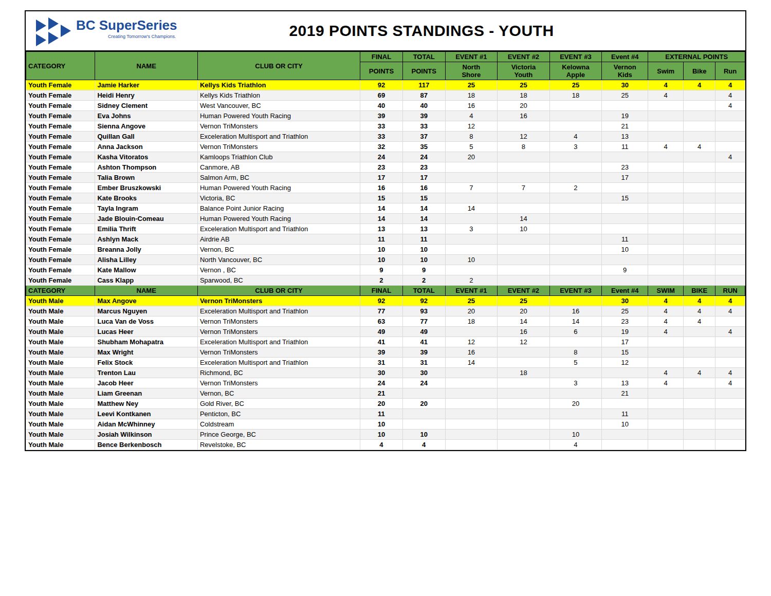BC SuperSeries Creating Tomorrow's Champions.
2019 POINTS STANDINGS - YOUTH
| CATEGORY | NAME | CLUB OR CITY | FINAL | TOTAL | EVENT #1 | EVENT #2 | EVENT #3 | Event #4 | EXTERNAL POINTS |
| --- | --- | --- | --- | --- | --- | --- | --- | --- | --- |
| POINTS | POINTS | North Shore | Victoria Youth | Kelowna Apple | Vernon Kids | Swim | Bike | Run |
| Youth Female | Jamie Harker | Kellys Kids Triathlon | 92 | 117 | 25 | 25 | 25 | 30 | 4 | 4 | 4 |
| Youth Female | Heidi Henry | Kellys Kids Triathlon | 69 | 87 | 18 | 18 | 18 | 25 | 4 | | 4 |
| Youth Female | Sidney Clement | West Vancouver, BC | 40 | 40 | 16 | 20 | | | | | 4 |
| Youth Female | Eva Johns | Human Powered Youth Racing | 39 | 39 | 4 | 16 | | 19 | | | |
| Youth Female | Sienna Angove | Vernon TriMonsters | 33 | 33 | 12 | | | 21 | | | |
| Youth Female | Quillan Gall | Exceleration Multisport and Triathlon | 33 | 37 | 8 | 12 | 4 | 13 | | | |
| Youth Female | Anna Jackson | Vernon TriMonsters | 32 | 35 | 5 | 8 | 3 | 11 | 4 | 4 | |
| Youth Female | Kasha Vitoratos | Kamloops Triathlon Club | 24 | 24 | 20 | | | | | | 4 |
| Youth Female | Ashton Thompson | Canmore, AB | 23 | 23 | | | | 23 | | | |
| Youth Female | Talia Brown | Salmon Arm, BC | 17 | 17 | | | | 17 | | | |
| Youth Female | Ember Bruszkowski | Human Powered Youth Racing | 16 | 16 | 7 | 7 | 2 | | | | |
| Youth Female | Kate Brooks | Victoria, BC | 15 | 15 | | | | 15 | | | |
| Youth Female | Tayla Ingram | Balance Point Junior Racing | 14 | 14 | 14 | | | | | | |
| Youth Female | Jade Blouin-Comeau | Human Powered Youth Racing | 14 | 14 | | 14 | | | | | |
| Youth Female | Emilia Thrift | Exceleration Multisport and Triathlon | 13 | 13 | 3 | 10 | | | | | |
| Youth Female | Ashlyn Mack | Airdrie AB | 11 | 11 | | | | 11 | | | |
| Youth Female | Breanna Jolly | Vernon, BC | 10 | 10 | | | | 10 | | | |
| Youth Female | Alisha Lilley | North Vancouver, BC | 10 | 10 | 10 | | | | | | |
| Youth Female | Kate Mallow | Vernon , BC | 9 | 9 | | | | 9 | | | |
| Youth Female | Cass Klapp | Sparwood, BC | 2 | 2 | 2 | | | | | | |
| CATEGORY | NAME | CLUB OR CITY | FINAL | TOTAL | EVENT #1 | EVENT #2 | EVENT #3 | Event #4 | SWIM | BIKE | RUN |
| Youth Male | Max Angove | Vernon TriMonsters | 92 | 92 | 25 | 25 | | 30 | 4 | 4 | 4 |
| Youth Male | Marcus Nguyen | Exceleration Multisport and Triathlon | 77 | 93 | 20 | 20 | 16 | 25 | 4 | 4 | 4 |
| Youth Male | Luca Van de Voss | Vernon TriMonsters | 63 | 77 | 18 | 14 | 14 | 23 | 4 | 4 | |
| Youth Male | Lucas Heer | Vernon TriMonsters | 49 | 49 | | 16 | 6 | 19 | 4 | | 4 |
| Youth Male | Shubham Mohapatra | Exceleration Multisport and Triathlon | 41 | 41 | 12 | 12 | | 17 | | | |
| Youth Male | Max Wright | Vernon TriMonsters | 39 | 39 | 16 | | 8 | 15 | | | |
| Youth Male | Felix Stock | Exceleration Multisport and Triathlon | 31 | 31 | 14 | | 5 | 12 | | | |
| Youth Male | Trenton Lau | Richmond, BC | 30 | 30 | | 18 | | | 4 | 4 | 4 |
| Youth Male | Jacob Heer | Vernon TriMonsters | 24 | 24 | | | 3 | 13 | 4 | | 4 |
| Youth Male | Liam Greenan | Vernon, BC | 21 | | | | | 21 | | | |
| Youth Male | Matthew Ney | Gold River, BC | 20 | 20 | | | 20 | | | | |
| Youth Male | Leevi Kontkanen | Penticton, BC | 11 | | | | | 11 | | | |
| Youth Male | Aidan McWhinney | Coldstream | 10 | | | | | 10 | | | |
| Youth Male | Josiah Wilkinson | Prince George, BC | 10 | 10 | | | 10 | | | | |
| Youth Male | Bence Berkenbosch | Revelstoke, BC | 4 | 4 | | | 4 | | | | |